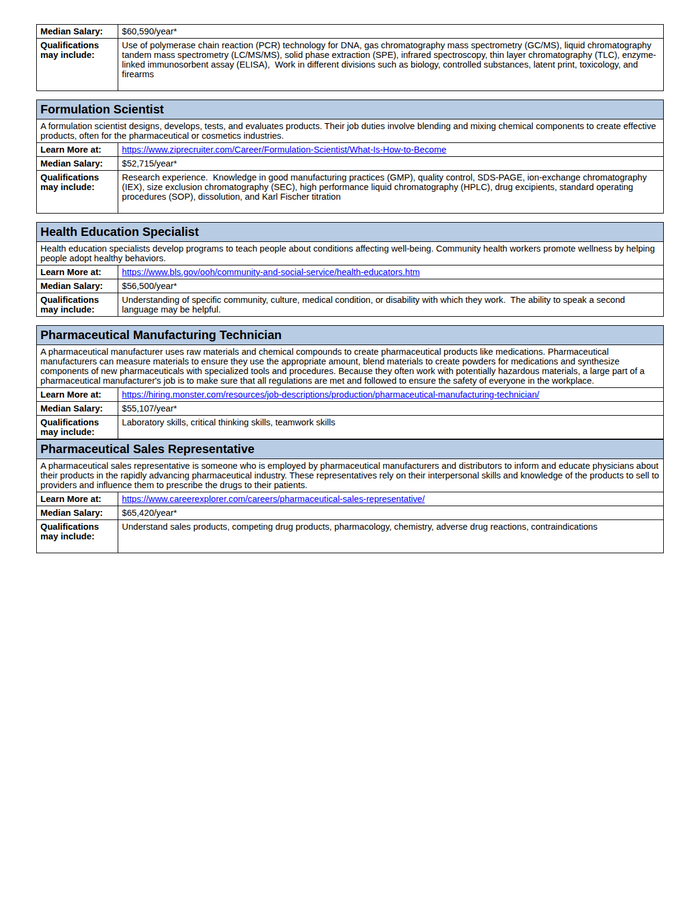| Median Salary: | $60,590/year* |
| Qualifications may include: | Use of polymerase chain reaction (PCR) technology for DNA, gas chromatography mass spectrometry (GC/MS), liquid chromatography tandem mass spectrometry (LC/MS/MS), solid phase extraction (SPE), infrared spectroscopy, thin layer chromatography (TLC), enzyme-linked immunosorbent assay (ELISA), Work in different divisions such as biology, controlled substances, latent print, toxicology, and firearms |
| Formulation Scientist |
| A formulation scientist designs, develops, tests, and evaluates products. Their job duties involve blending and mixing chemical components to create effective products, often for the pharmaceutical or cosmetics industries. |
| Learn More at: | https://www.ziprecruiter.com/Career/Formulation-Scientist/What-Is-How-to-Become |
| Median Salary: | $52,715/year* |
| Qualifications may include: | Research experience. Knowledge in good manufacturing practices (GMP), quality control, SDS-PAGE, ion-exchange chromatography (IEX), size exclusion chromatography (SEC), high performance liquid chromatography (HPLC), drug excipients, standard operating procedures (SOP), dissolution, and Karl Fischer titration |
| Health Education Specialist |
| Health education specialists develop programs to teach people about conditions affecting well-being. Community health workers promote wellness by helping people adopt healthy behaviors. |
| Learn More at: | https://www.bls.gov/ooh/community-and-social-service/health-educators.htm |
| Median Salary: | $56,500/year* |
| Qualifications may include: | Understanding of specific community, culture, medical condition, or disability with which they work. The ability to speak a second language may be helpful. |
| Pharmaceutical Manufacturing Technician |
| A pharmaceutical manufacturer uses raw materials and chemical compounds to create pharmaceutical products like medications. Pharmaceutical manufacturers can measure materials to ensure they use the appropriate amount, blend materials to create powders for medications and synthesize components of new pharmaceuticals with specialized tools and procedures. Because they often work with potentially hazardous materials, a large part of a pharmaceutical manufacturer's job is to make sure that all regulations are met and followed to ensure the safety of everyone in the workplace. |
| Learn More at: | https://hiring.monster.com/resources/job-descriptions/production/pharmaceutical-manufacturing-technician/ |
| Median Salary: | $55,107/year* |
| Qualifications may include: | Laboratory skills, critical thinking skills, teamwork skills |
| Pharmaceutical Sales Representative |
| A pharmaceutical sales representative is someone who is employed by pharmaceutical manufacturers and distributors to inform and educate physicians about their products in the rapidly advancing pharmaceutical industry. These representatives rely on their interpersonal skills and knowledge of the products to sell to providers and influence them to prescribe the drugs to their patients. |
| Learn More at: | https://www.careerexplorer.com/careers/pharmaceutical-sales-representative/ |
| Median Salary: | $65,420/year* |
| Qualifications may include: | Understand sales products, competing drug products, pharmacology, chemistry, adverse drug reactions, contraindications |